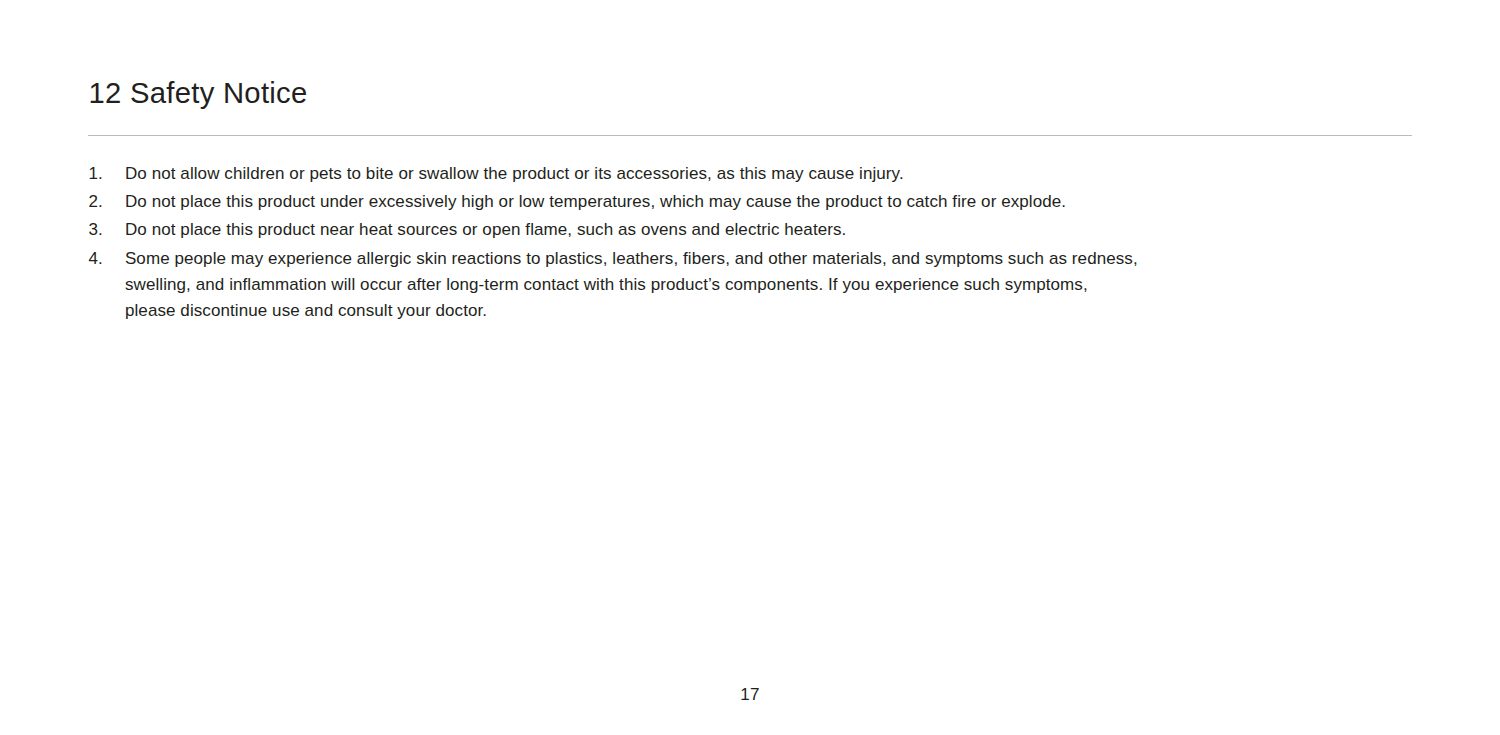12 Safety Notice
1. Do not allow children or pets to bite or swallow the product or its accessories, as this may cause injury.
2. Do not place this product under excessively high or low temperatures, which may cause the product to catch fire or explode.
3. Do not place this product near heat sources or open flame, such as ovens and electric heaters.
4. Some people may experience allergic skin reactions to plastics, leathers, fibers, and other materials, and symptoms such as redness, swelling, and inflammation will occur after long-term contact with this product’s components. If you experience such symptoms, please discontinue use and consult your doctor.
17